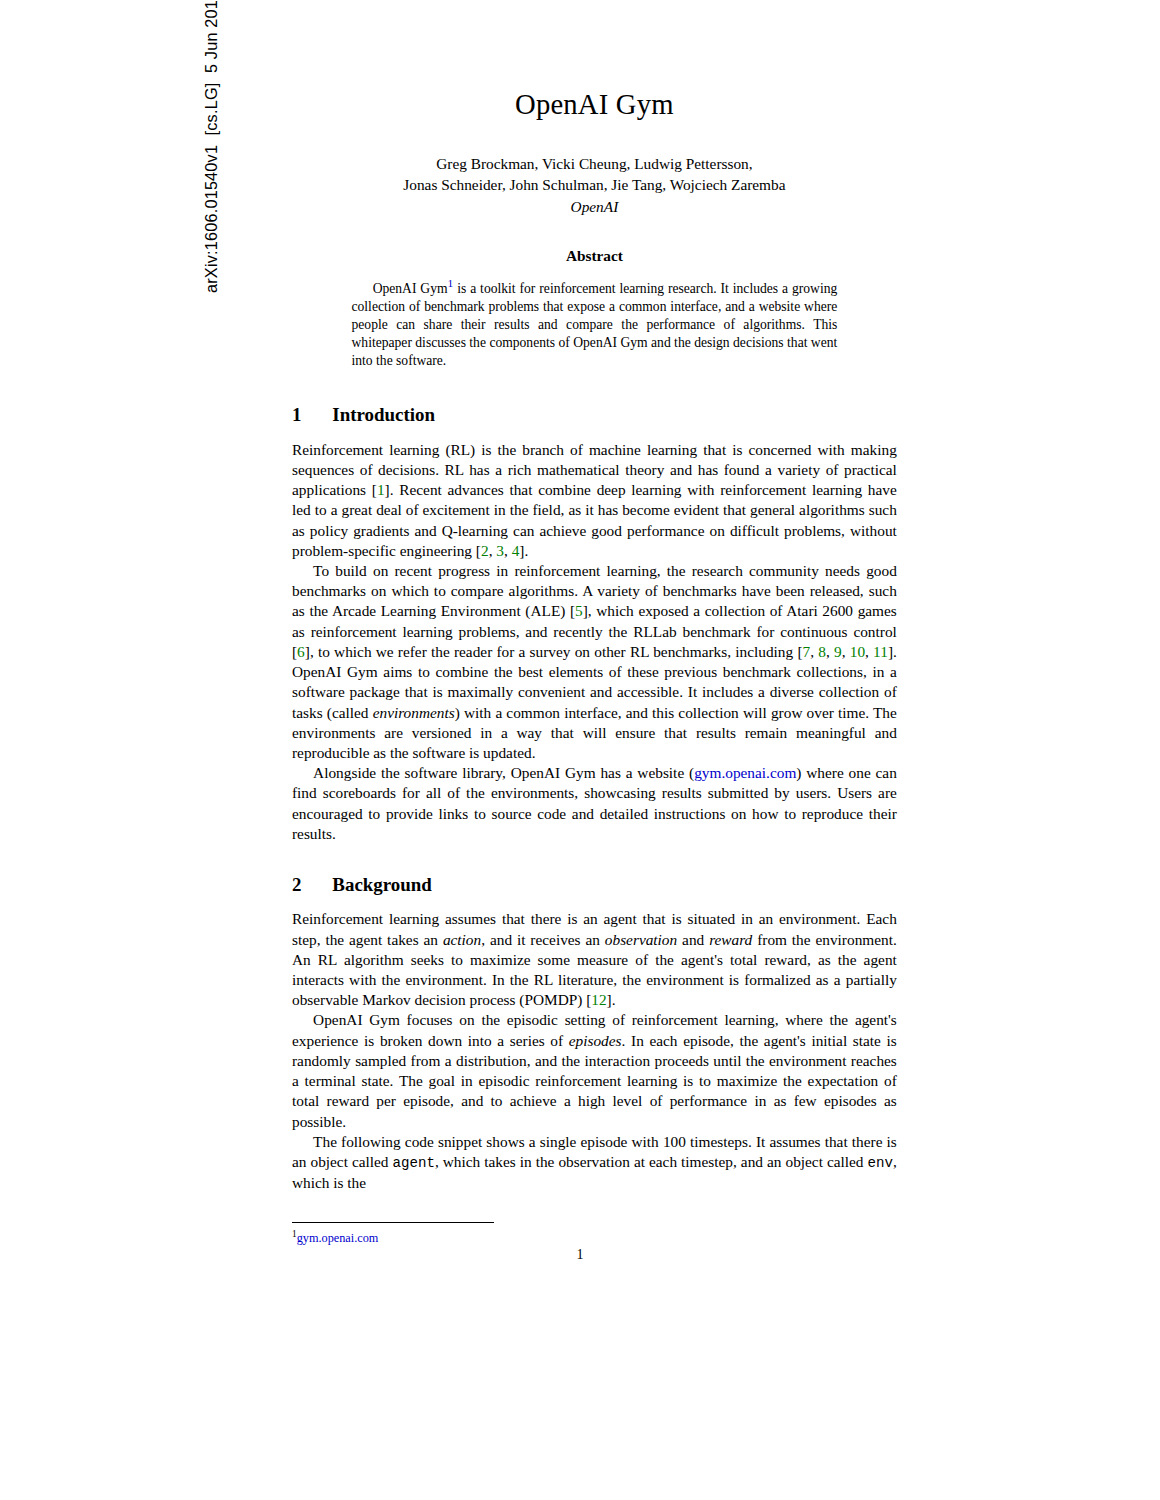arXiv:1606.01540v1 [cs.LG] 5 Jun 2016
OpenAI Gym
Greg Brockman, Vicki Cheung, Ludwig Pettersson,
Jonas Schneider, John Schulman, Jie Tang, Wojciech Zaremba
OpenAI
Abstract
OpenAI Gym1 is a toolkit for reinforcement learning research. It includes a growing collection of benchmark problems that expose a common interface, and a website where people can share their results and compare the performance of algorithms. This whitepaper discusses the components of OpenAI Gym and the design decisions that went into the software.
1 Introduction
Reinforcement learning (RL) is the branch of machine learning that is concerned with making sequences of decisions. RL has a rich mathematical theory and has found a variety of practical applications [1]. Recent advances that combine deep learning with reinforcement learning have led to a great deal of excitement in the field, as it has become evident that general algorithms such as policy gradients and Q-learning can achieve good performance on difficult problems, without problem-specific engineering [2, 3, 4].
To build on recent progress in reinforcement learning, the research community needs good benchmarks on which to compare algorithms. A variety of benchmarks have been released, such as the Arcade Learning Environment (ALE) [5], which exposed a collection of Atari 2600 games as reinforcement learning problems, and recently the RLLab benchmark for continuous control [6], to which we refer the reader for a survey on other RL benchmarks, including [7, 8, 9, 10, 11]. OpenAI Gym aims to combine the best elements of these previous benchmark collections, in a software package that is maximally convenient and accessible. It includes a diverse collection of tasks (called environments) with a common interface, and this collection will grow over time. The environments are versioned in a way that will ensure that results remain meaningful and reproducible as the software is updated.
Alongside the software library, OpenAI Gym has a website (gym.openai.com) where one can find scoreboards for all of the environments, showcasing results submitted by users. Users are encouraged to provide links to source code and detailed instructions on how to reproduce their results.
2 Background
Reinforcement learning assumes that there is an agent that is situated in an environment. Each step, the agent takes an action, and it receives an observation and reward from the environment. An RL algorithm seeks to maximize some measure of the agent's total reward, as the agent interacts with the environment. In the RL literature, the environment is formalized as a partially observable Markov decision process (POMDP) [12].
OpenAI Gym focuses on the episodic setting of reinforcement learning, where the agent's experience is broken down into a series of episodes. In each episode, the agent's initial state is randomly sampled from a distribution, and the interaction proceeds until the environment reaches a terminal state. The goal in episodic reinforcement learning is to maximize the expectation of total reward per episode, and to achieve a high level of performance in as few episodes as possible.
The following code snippet shows a single episode with 100 timesteps. It assumes that there is an object called agent, which takes in the observation at each timestep, and an object called env, which is the
1gym.openai.com
1